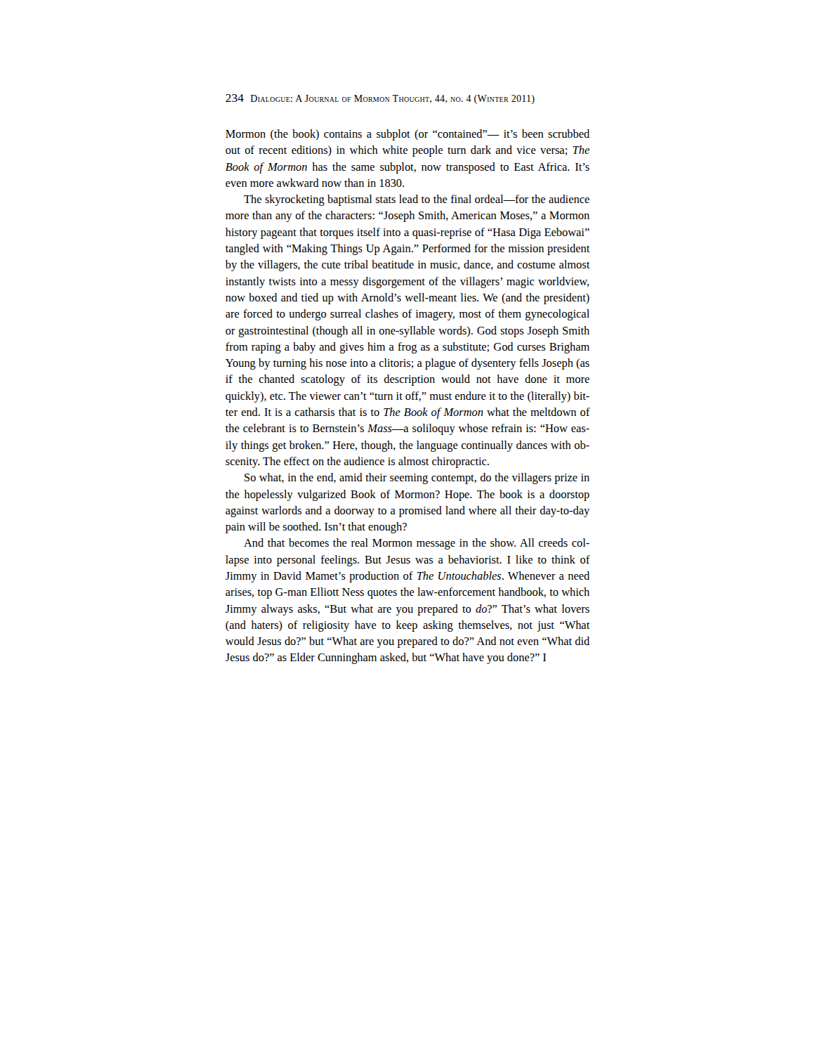234 Dialogue: A Journal of Mormon Thought, 44, no. 4 (Winter 2011)
Mormon (the book) contains a subplot (or “contained”— it’s been scrubbed out of recent editions) in which white people turn dark and vice versa; The Book of Mormon has the same subplot, now transposed to East Africa. It’s even more awkward now than in 1830.
The skyrocketing baptismal stats lead to the final ordeal—for the audience more than any of the characters: “Joseph Smith, American Moses,” a Mormon history pageant that torques itself into a quasi-reprise of “Hasa Diga Eebowai” tangled with “Making Things Up Again.” Performed for the mission president by the villagers, the cute tribal beatitude in music, dance, and costume almost instantly twists into a messy disgorgement of the villagers’ magic worldview, now boxed and tied up with Arnold’s well-meant lies. We (and the president) are forced to undergo surreal clashes of imagery, most of them gynecological or gastrointestinal (though all in one-syllable words). God stops Joseph Smith from raping a baby and gives him a frog as a substitute; God curses Brigham Young by turning his nose into a clitoris; a plague of dysentery fells Joseph (as if the chanted scatology of its description would not have done it more quickly), etc. The viewer can’t “turn it off,” must endure it to the (literally) bitter end. It is a catharsis that is to The Book of Mormon what the meltdown of the celebrant is to Bernstein’s Mass—a soliloquy whose refrain is: “How easily things get broken.” Here, though, the language continually dances with obscenity. The effect on the audience is almost chiropractic.
So what, in the end, amid their seeming contempt, do the villagers prize in the hopelessly vulgarized Book of Mormon? Hope. The book is a doorstop against warlords and a doorway to a promised land where all their day-to-day pain will be soothed. Isn’t that enough?
And that becomes the real Mormon message in the show. All creeds collapse into personal feelings. But Jesus was a behaviorist. I like to think of Jimmy in David Mamet’s production of The Untouchables. Whenever a need arises, top G-man Elliott Ness quotes the law-enforcement handbook, to which Jimmy always asks, “But what are you prepared to do?” That’s what lovers (and haters) of religiosity have to keep asking themselves, not just “What would Jesus do?” but “What are you prepared to do?” And not even “What did Jesus do?” as Elder Cunningham asked, but “What have you done?” I